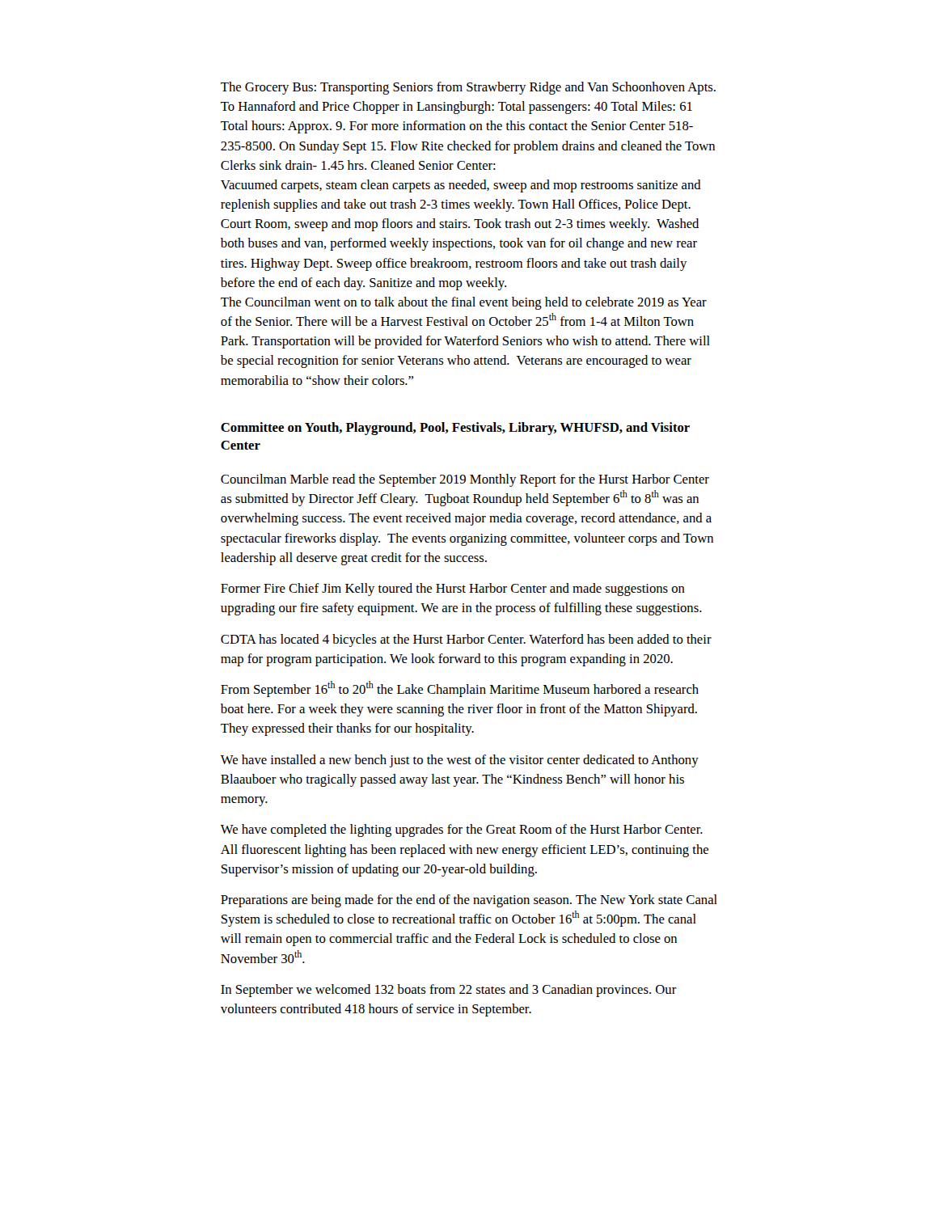The Grocery Bus: Transporting Seniors from Strawberry Ridge and Van Schoonhoven Apts. To Hannaford and Price Chopper in Lansingburgh: Total passengers: 40 Total Miles: 61 Total hours: Approx. 9. For more information on the this contact the Senior Center 518-235-8500. On Sunday Sept 15. Flow Rite checked for problem drains and cleaned the Town Clerks sink drain- 1.45 hrs. Cleaned Senior Center:
Vacuumed carpets, steam clean carpets as needed, sweep and mop restrooms sanitize and replenish supplies and take out trash 2-3 times weekly. Town Hall Offices, Police Dept. Court Room, sweep and mop floors and stairs. Took trash out 2-3 times weekly. Washed both buses and van, performed weekly inspections, took van for oil change and new rear tires. Highway Dept. Sweep office breakroom, restroom floors and take out trash daily before the end of each day. Sanitize and mop weekly.
The Councilman went on to talk about the final event being held to celebrate 2019 as Year of the Senior. There will be a Harvest Festival on October 25th from 1-4 at Milton Town Park. Transportation will be provided for Waterford Seniors who wish to attend. There will be special recognition for senior Veterans who attend. Veterans are encouraged to wear memorabilia to “show their colors.”
Committee on Youth, Playground, Pool, Festivals, Library, WHUFSD, and Visitor Center
Councilman Marble read the September 2019 Monthly Report for the Hurst Harbor Center as submitted by Director Jeff Cleary. Tugboat Roundup held September 6th to 8th was an overwhelming success. The event received major media coverage, record attendance, and a spectacular fireworks display. The events organizing committee, volunteer corps and Town leadership all deserve great credit for the success.
Former Fire Chief Jim Kelly toured the Hurst Harbor Center and made suggestions on upgrading our fire safety equipment. We are in the process of fulfilling these suggestions.
CDTA has located 4 bicycles at the Hurst Harbor Center. Waterford has been added to their map for program participation. We look forward to this program expanding in 2020.
From September 16th to 20th the Lake Champlain Maritime Museum harbored a research boat here. For a week they were scanning the river floor in front of the Matton Shipyard. They expressed their thanks for our hospitality.
We have installed a new bench just to the west of the visitor center dedicated to Anthony Blaauboer who tragically passed away last year. The “Kindness Bench” will honor his memory.
We have completed the lighting upgrades for the Great Room of the Hurst Harbor Center. All fluorescent lighting has been replaced with new energy efficient LED’s, continuing the Supervisor’s mission of updating our 20-year-old building.
Preparations are being made for the end of the navigation season. The New York state Canal System is scheduled to close to recreational traffic on October 16th at 5:00pm. The canal will remain open to commercial traffic and the Federal Lock is scheduled to close on November 30th.
In September we welcomed 132 boats from 22 states and 3 Canadian provinces. Our volunteers contributed 418 hours of service in September.